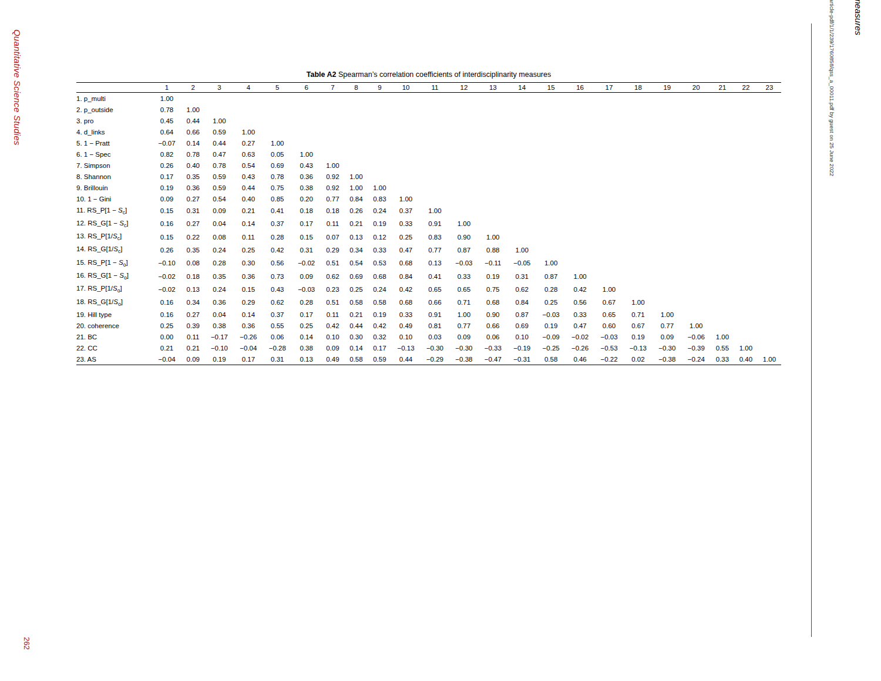Quantitative Science Studies
262
Consistency and validity of interdisciplinarity measures
Downloaded from http://direct.mit.edu/qss/article-pdf/1/1/239/1760858/qss_a_00011.pdf by guest on 25 June 2022
Table A2 Spearman’s correlation coefficients of interdisciplinarity measures
| | 1 | 2 | 3 | 4 | 5 | 6 | 7 | 8 | 9 | 10 | 11 | 12 | 13 | 14 | 15 | 16 | 17 | 18 | 19 | 20 | 21 | 22 | 23 |
| --- | --- | --- | --- | --- | --- | --- | --- | --- | --- | --- | --- | --- | --- | --- | --- | --- | --- | --- | --- | --- | --- | --- | --- |
| 1. p_multi | 1.00 | | | | | | | | | | | | | | | | | | | | | | |
| 2. p_outside | 0.78 | 1.00 | | | | | | | | | | | | | | | | | | | | | |
| 3. pro | 0.45 | 0.44 | 1.00 | | | | | | | | | | | | | | | | | | | | |
| 4. d_links | 0.64 | 0.66 | 0.59 | 1.00 | | | | | | | | | | | | | | | | | | | |
| 5. 1 − Pratt | −0.07 | 0.14 | 0.44 | 0.27 | 1.00 | | | | | | | | | | | | | | | | | | |
| 6. 1 − Spec | 0.82 | 0.78 | 0.47 | 0.63 | 0.05 | 1.00 | | | | | | | | | | | | | | | | | |
| 7. Simpson | 0.26 | 0.40 | 0.78 | 0.54 | 0.69 | 0.43 | 1.00 | | | | | | | | | | | | | | | | |
| 8. Shannon | 0.17 | 0.35 | 0.59 | 0.43 | 0.78 | 0.36 | 0.92 | 1.00 | | | | | | | | | | | | | | | |
| 9. Brillouin | 0.19 | 0.36 | 0.59 | 0.44 | 0.75 | 0.38 | 0.92 | 1.00 | 1.00 | | | | | | | | | | | | | | |
| 10. 1 − Gini | 0.09 | 0.27 | 0.54 | 0.40 | 0.85 | 0.20 | 0.77 | 0.84 | 0.83 | 1.00 | | | | | | | | | | | | | |
| 11. RS_P[1 − S c ] | 0.15 | 0.31 | 0.09 | 0.21 | 0.41 | 0.18 | 0.18 | 0.26 | 0.24 | 0.37 | 1.00 | | | | | | | | | | | | |
| 12. RS_G[1 − S c ] | 0.16 | 0.27 | 0.04 | 0.14 | 0.37 | 0.17 | 0.11 | 0.21 | 0.19 | 0.33 | 0.91 | 1.00 | | | | | | | | | | | |
| 13. RS_P[1/ S c ] | 0.15 | 0.22 | 0.08 | 0.11 | 0.28 | 0.15 | 0.07 | 0.13 | 0.12 | 0.25 | 0.83 | 0.90 | 1.00 | | | | | | | | | | |
| 14. RS_G[1/ S c ] | 0.26 | 0.35 | 0.24 | 0.25 | 0.42 | 0.31 | 0.29 | 0.34 | 0.33 | 0.47 | 0.77 | 0.87 | 0.88 | 1.00 | | | | | | | | | |
| 15. RS_P[1 − S o ] | −0.10 | 0.08 | 0.28 | 0.30 | 0.56 | −0.02 | 0.51 | 0.54 | 0.53 | 0.68 | 0.13 | −0.03 | −0.11 | −0.05 | 1.00 | | | | | | | | |
| 16. RS_G[1 − S o ] | −0.02 | 0.18 | 0.35 | 0.36 | 0.73 | 0.09 | 0.62 | 0.69 | 0.68 | 0.84 | 0.41 | 0.33 | 0.19 | 0.31 | 0.87 | 1.00 | | | | | | | |
| 17. RS_P[1/ S o ] | −0.02 | 0.13 | 0.24 | 0.15 | 0.43 | −0.03 | 0.23 | 0.25 | 0.24 | 0.42 | 0.65 | 0.65 | 0.75 | 0.62 | 0.28 | 0.42 | 1.00 | | | | | | |
| 18. RS_G[1/ S o ] | 0.16 | 0.34 | 0.36 | 0.29 | 0.62 | 0.28 | 0.51 | 0.58 | 0.58 | 0.68 | 0.66 | 0.71 | 0.68 | 0.84 | 0.25 | 0.56 | 0.67 | 1.00 | | | | | |
| 19. Hill type | 0.16 | 0.27 | 0.04 | 0.14 | 0.37 | 0.17 | 0.11 | 0.21 | 0.19 | 0.33 | 0.91 | 1.00 | 0.90 | 0.87 | −0.03 | 0.33 | 0.65 | 0.71 | 1.00 | | | | |
| 20. coherence | 0.25 | 0.39 | 0.38 | 0.36 | 0.55 | 0.25 | 0.42 | 0.44 | 0.42 | 0.49 | 0.81 | 0.77 | 0.66 | 0.69 | 0.19 | 0.47 | 0.60 | 0.67 | 0.77 | 1.00 | | | |
| 21. BC | 0.00 | 0.11 | −0.17 | −0.26 | 0.06 | 0.14 | 0.10 | 0.30 | 0.32 | 0.10 | 0.03 | 0.09 | 0.06 | 0.10 | −0.09 | −0.02 | −0.03 | 0.19 | 0.09 | −0.06 | 1.00 | | |
| 22. CC | 0.21 | 0.21 | −0.10 | −0.04 | −0.28 | 0.38 | 0.09 | 0.14 | 0.17 | −0.13 | −0.30 | −0.30 | −0.33 | −0.19 | −0.25 | −0.26 | −0.53 | −0.13 | −0.30 | −0.39 | 0.55 | 1.00 | |
| 23. AS | −0.04 | 0.09 | 0.19 | 0.17 | 0.31 | 0.13 | 0.49 | 0.58 | 0.59 | 0.44 | −0.29 | −0.38 | −0.47 | −0.31 | 0.58 | 0.46 | −0.22 | 0.02 | −0.38 | −0.24 | 0.33 | 0.40 | 1.00 |